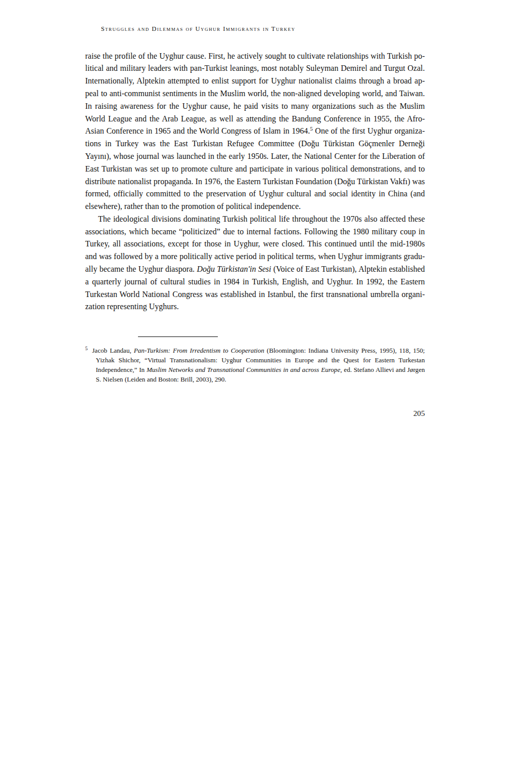Struggles and Dilemmas of Uyghur Immigrants in Turkey
raise the profile of the Uyghur cause. First, he actively sought to cultivate relationships with Turkish political and military leaders with pan-Turkist leanings, most notably Suleyman Demirel and Turgut Ozal. Internationally, Alptekin attempted to enlist support for Uyghur nationalist claims through a broad appeal to anti-communist sentiments in the Muslim world, the non-aligned developing world, and Taiwan. In raising awareness for the Uyghur cause, he paid visits to many organizations such as the Muslim World League and the Arab League, as well as attending the Bandung Conference in 1955, the Afro-Asian Conference in 1965 and the World Congress of Islam in 1964.5 One of the first Uyghur organizations in Turkey was the East Turkistan Refugee Committee (Doğu Türkistan Göçmenler Derneği Yayını), whose journal was launched in the early 1950s. Later, the National Center for the Liberation of East Turkistan was set up to promote culture and participate in various political demonstrations, and to distribute nationalist propaganda. In 1976, the Eastern Turkistan Foundation (Doğu Türkistan Vakfı) was formed, officially committed to the preservation of Uyghur cultural and social identity in China (and elsewhere), rather than to the promotion of political independence.
The ideological divisions dominating Turkish political life throughout the 1970s also affected these associations, which became “politicized” due to internal factions. Following the 1980 military coup in Turkey, all associations, except for those in Uyghur, were closed. This continued until the mid-1980s and was followed by a more politically active period in political terms, when Uyghur immigrants gradually became the Uyghur diaspora. Doğu Türkistan'in Sesi (Voice of East Turkistan), Alptekin established a quarterly journal of cultural studies in 1984 in Turkish, English, and Uyghur. In 1992, the Eastern Turkestan World National Congress was established in Istanbul, the first transnational umbrella organization representing Uyghurs.
5 Jacob Landau, Pan-Turkism: From Irredentism to Cooperation (Bloomington: Indiana University Press, 1995), 118, 150; Yizhak Shichor, “Virtual Transnationalism: Uyghur Communities in Europe and the Quest for Eastern Turkestan Independence,” In Muslim Networks and Transnational Communities in and across Europe, ed. Stefano Allievi and Jørgen S. Nielsen (Leiden and Boston: Brill, 2003), 290.
205